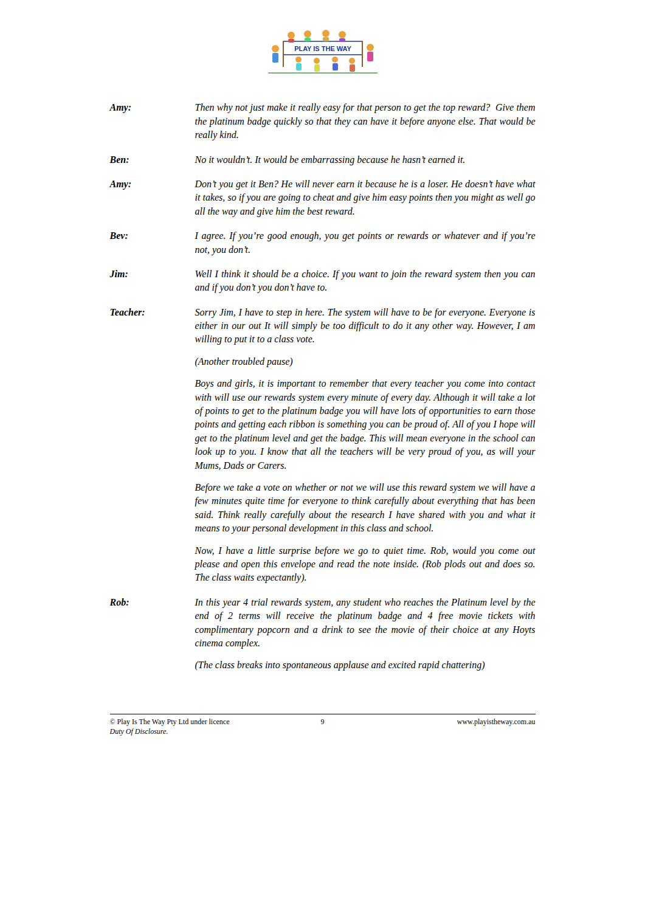PLAY IS THE WAY
Amy:
Then why not just make it really easy for that person to get the top reward? Give them the platinum badge quickly so that they can have it before anyone else. That would be really kind.
Ben:
No it wouldn’t. It would be embarrassing because he hasn’t earned it.
Amy:
Don’t you get it Ben? He will never earn it because he is a loser. He doesn’t have what it takes, so if you are going to cheat and give him easy points then you might as well go all the way and give him the best reward.
Bev:
I agree. If you’re good enough, you get points or rewards or whatever and if you’re not, you don’t.
Jim:
Well I think it should be a choice. If you want to join the reward system then you can and if you don’t you don’t have to.
Teacher:
Sorry Jim, I have to step in here. The system will have to be for everyone. Everyone is either in our out It will simply be too difficult to do it any other way. However, I am willing to put it to a class vote.
(Another troubled pause)
Boys and girls, it is important to remember that every teacher you come into contact with will use our rewards system every minute of every day. Although it will take a lot of points to get to the platinum badge you will have lots of opportunities to earn those points and getting each ribbon is something you can be proud of. All of you I hope will get to the platinum level and get the badge. This will mean everyone in the school can look up to you. I know that all the teachers will be very proud of you, as will your Mums, Dads or Carers.
Before we take a vote on whether or not we will use this reward system we will have a few minutes quite time for everyone to think carefully about everything that has been said. Think really carefully about the research I have shared with you and what it means to your personal development in this class and school.
Now, I have a little surprise before we go to quiet time. Rob, would you come out please and open this envelope and read the note inside. (Rob plods out and does so. The class waits expectantly).
Rob:
In this year 4 trial rewards system, any student who reaches the Platinum level by the end of 2 terms will receive the platinum badge and 4 free movie tickets with complimentary popcorn and a drink to see the movie of their choice at any Hoyts cinema complex.
(The class breaks into spontaneous applause and excited rapid chattering)
© Play Is The Way Pty Ltd under licence
Duty Of Disclosure.
9
www.playistheway.com.au